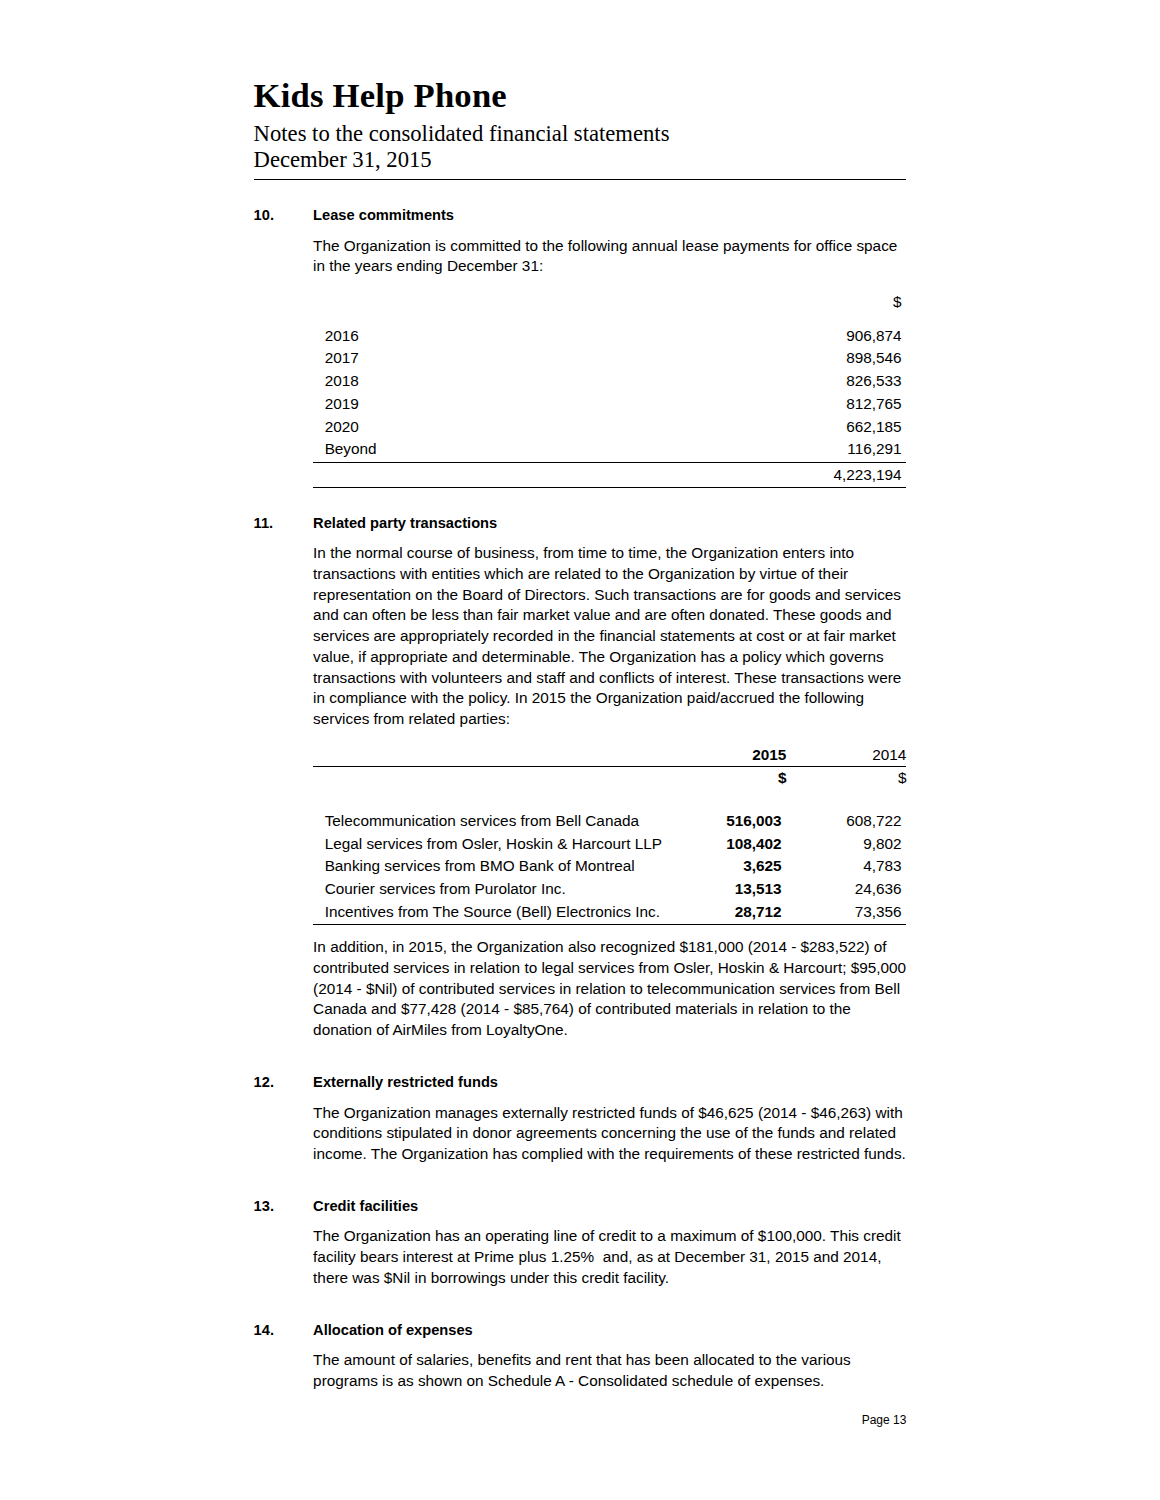Kids Help Phone
Notes to the consolidated financial statements
December 31, 2015
10.
Lease commitments
The Organization is committed to the following annual lease payments for office space in the years ending December 31:
| | $ |
| 2016 | 906,874 |
| 2017 | 898,546 |
| 2018 | 826,533 |
| 2019 | 812,765 |
| 2020 | 662,185 |
| Beyond | 116,291 |
| | 4,223,194 |
11.
Related party transactions
In the normal course of business, from time to time, the Organization enters into transactions with entities which are related to the Organization by virtue of their representation on the Board of Directors. Such transactions are for goods and services and can often be less than fair market value and are often donated. These goods and services are appropriately recorded in the financial statements at cost or at fair market value, if appropriate and determinable. The Organization has a policy which governs transactions with volunteers and staff and conflicts of interest. These transactions were in compliance with the policy. In 2015 the Organization paid/accrued the following services from related parties:
| | 2015 | 2014 |
| --- | --- | --- |
| | $ | $ |
| Telecommunication services from Bell Canada | 516,003 | 608,722 |
| Legal services from Osler, Hoskin & Harcourt LLP | 108,402 | 9,802 |
| Banking services from BMO Bank of Montreal | 3,625 | 4,783 |
| Courier services from Purolator Inc. | 13,513 | 24,636 |
| Incentives from The Source (Bell) Electronics Inc. | 28,712 | 73,356 |
In addition, in 2015, the Organization also recognized $181,000 (2014 - $283,522) of contributed services in relation to legal services from Osler, Hoskin & Harcourt; $95,000 (2014 - $Nil) of contributed services in relation to telecommunication services from Bell Canada and $77,428 (2014 - $85,764) of contributed materials in relation to the donation of AirMiles from LoyaltyOne.
12.
Externally restricted funds
The Organization manages externally restricted funds of $46,625 (2014 - $46,263) with conditions stipulated in donor agreements concerning the use of the funds and related income. The Organization has complied with the requirements of these restricted funds.
13.
Credit facilities
The Organization has an operating line of credit to a maximum of $100,000. This credit facility bears interest at Prime plus 1.25% and, as at December 31, 2015 and 2014, there was $Nil in borrowings under this credit facility.
14.
Allocation of expenses
The amount of salaries, benefits and rent that has been allocated to the various programs is as shown on Schedule A - Consolidated schedule of expenses.
Page 13